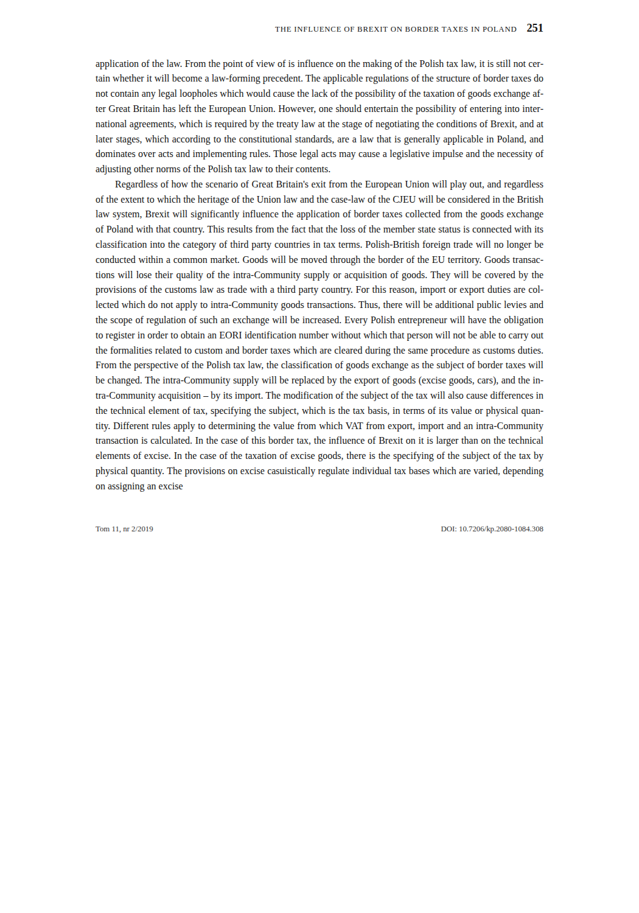The influence of Brexit on border taxes in Poland 251
application of the law. From the point of view of is influence on the making of the Polish tax law, it is still not certain whether it will become a law-forming precedent. The applicable regulations of the structure of border taxes do not contain any legal loopholes which would cause the lack of the possibility of the taxation of goods exchange after Great Britain has left the European Union. However, one should entertain the possibility of entering into international agreements, which is required by the treaty law at the stage of negotiating the conditions of Brexit, and at later stages, which according to the constitutional standards, are a law that is generally applicable in Poland, and dominates over acts and implementing rules. Those legal acts may cause a legislative impulse and the necessity of adjusting other norms of the Polish tax law to their contents.
Regardless of how the scenario of Great Britain's exit from the European Union will play out, and regardless of the extent to which the heritage of the Union law and the case-law of the CJEU will be considered in the British law system, Brexit will significantly influence the application of border taxes collected from the goods exchange of Poland with that country. This results from the fact that the loss of the member state status is connected with its classification into the category of third party countries in tax terms. Polish-British foreign trade will no longer be conducted within a common market. Goods will be moved through the border of the EU territory. Goods transactions will lose their quality of the intra-Community supply or acquisition of goods. They will be covered by the provisions of the customs law as trade with a third party country. For this reason, import or export duties are collected which do not apply to intra-Community goods transactions. Thus, there will be additional public levies and the scope of regulation of such an exchange will be increased. Every Polish entrepreneur will have the obligation to register in order to obtain an EORI identification number without which that person will not be able to carry out the formalities related to custom and border taxes which are cleared during the same procedure as customs duties. From the perspective of the Polish tax law, the classification of goods exchange as the subject of border taxes will be changed. The intra-Community supply will be replaced by the export of goods (excise goods, cars), and the intra-Community acquisition – by its import. The modification of the subject of the tax will also cause differences in the technical element of tax, specifying the subject, which is the tax basis, in terms of its value or physical quantity. Different rules apply to determining the value from which VAT from export, import and an intra-Community transaction is calculated. In the case of this border tax, the influence of Brexit on it is larger than on the technical elements of excise. In the case of the taxation of excise goods, there is the specifying of the subject of the tax by physical quantity. The provisions on excise casuistically regulate individual tax bases which are varied, depending on assigning an excise
Tom 11, nr 2/2019 DOI: 10.7206/kp.2080-1084.308